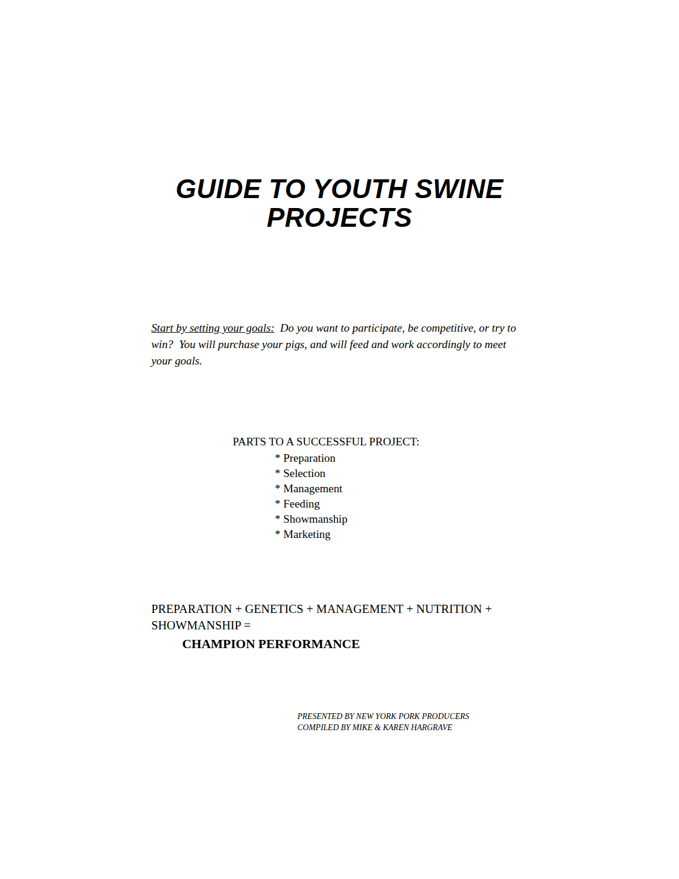GUIDE TO YOUTH SWINE PROJECTS
Start by setting your goals: Do you want to participate, be competitive, or try to win? You will purchase your pigs, and will feed and work accordingly to meet your goals.
PARTS TO A SUCCESSFUL PROJECT:
* Preparation
* Selection
* Management
* Feeding
* Showmanship
* Marketing
PREPARATION + GENETICS + MANAGEMENT + NUTRITION + SHOWMANSHIP = CHAMPION PERFORMANCE
PRESENTED BY NEW YORK PORK PRODUCERS
COMPILED BY MIKE & KAREN HARGRAVE